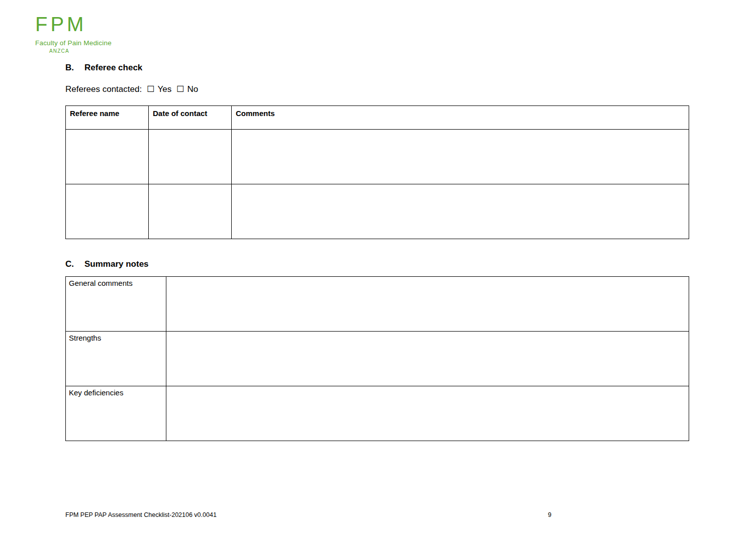FPM
Faculty of Pain Medicine
ANZCA
B. Referee check
Referees contacted:☐Yes☐No
| Referee name | Date of contact | Comments |
| --- | --- | --- |
C. Summary notes
| General comments | |
| Strengths | |
| Key deficiencies | |
FPM PEP PAP Assessment Checklist-202106 v0.0041 9